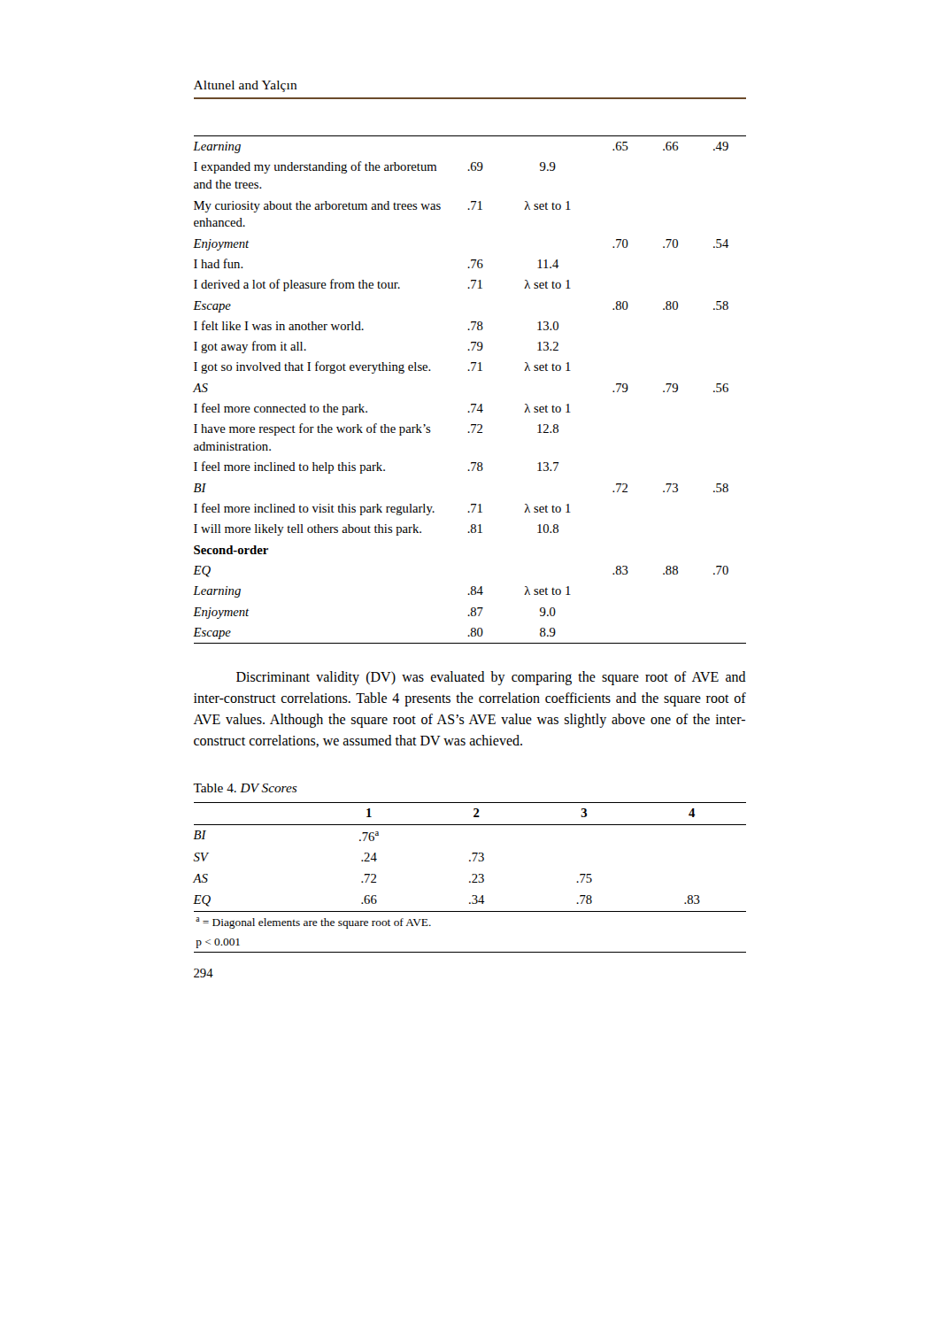Altunel and Yalçın
| Learning | | | .65 | .66 | .49 |
| I expanded my understanding of the arboretum and the trees. | .69 | 9.9 | | | |
| My curiosity about the arboretum and trees was enhanced. | .71 | λ set to 1 | | | |
| Enjoyment | | | .70 | .70 | .54 |
| I had fun. | .76 | 11.4 | | | |
| I derived a lot of pleasure from the tour. | .71 | λ set to 1 | | | |
| Escape | | | .80 | .80 | .58 |
| I felt like I was in another world. | .78 | 13.0 | | | |
| I got away from it all. | .79 | 13.2 | | | |
| I got so involved that I forgot everything else. | .71 | λ set to 1 | | | |
| AS | | | .79 | .79 | .56 |
| I feel more connected to the park. | .74 | λ set to 1 | | | |
| I have more respect for the work of the park’s administration. | .72 | 12.8 | | | |
| I feel more inclined to help this park. | .78 | 13.7 | | | |
| BI | | | .72 | .73 | .58 |
| I feel more inclined to visit this park regularly. | .71 | λ set to 1 | | | |
| I will more likely tell others about this park. | .81 | 10.8 | | | |
| Second-order | | | | | |
| EQ | | | .83 | .88 | .70 |
| Learning | .84 | λ set to 1 | | | |
| Enjoyment | .87 | 9.0 | | | |
| Escape | .80 | 8.9 | | | |
Discriminant validity (DV) was evaluated by comparing the square root of AVE and inter-construct correlations. Table 4 presents the correlation coefficients and the square root of AVE values. Although the square root of AS’s AVE value was slightly above one of the inter-construct correlations, we assumed that DV was achieved.
Table 4. DV Scores
| | 1 | 2 | 3 | 4 |
| --- | --- | --- | --- | --- |
| BI | .76 a | | | |
| SV | .24 | .73 | | |
| AS | .72 | .23 | .75 | |
| EQ | .66 | .34 | .78 | .83 |
| a = Diagonal elements are the square root of AVE. |
| p < 0.001 |
294